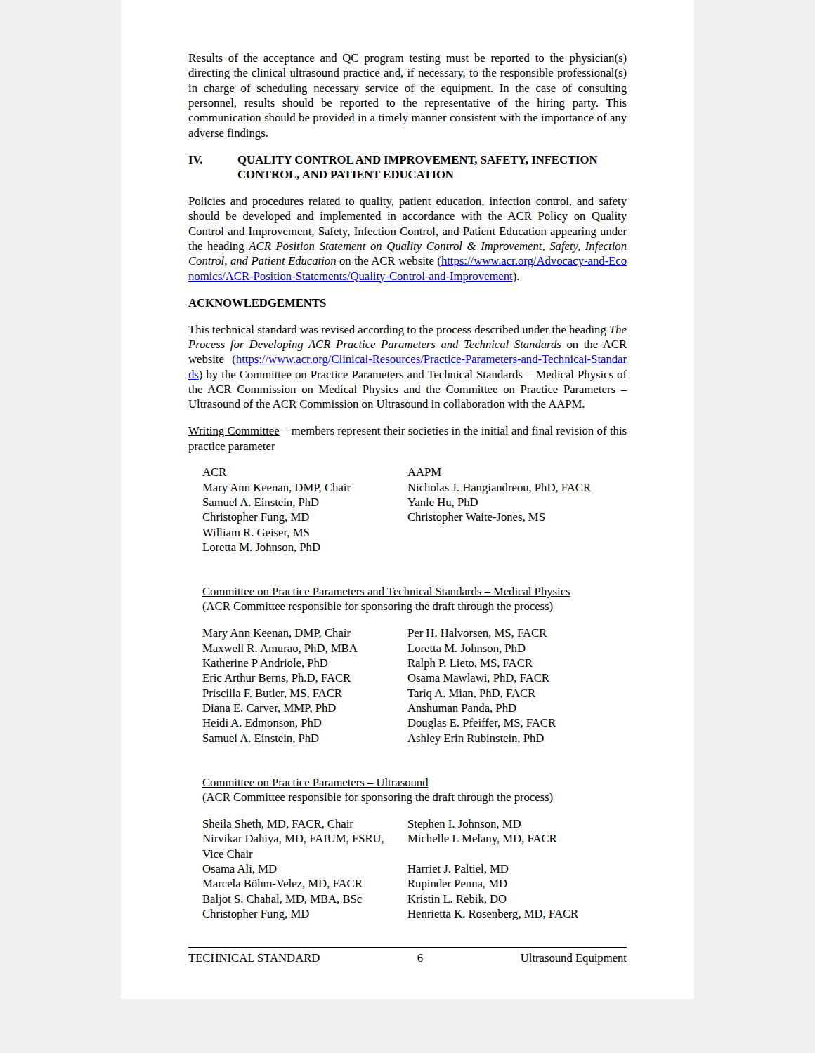Results of the acceptance and QC program testing must be reported to the physician(s) directing the clinical ultrasound practice and, if necessary, to the responsible professional(s) in charge of scheduling necessary service of the equipment. In the case of consulting personnel, results should be reported to the representative of the hiring party. This communication should be provided in a timely manner consistent with the importance of any adverse findings.
IV. QUALITY CONTROL AND IMPROVEMENT, SAFETY, INFECTION CONTROL, AND PATIENT EDUCATION
Policies and procedures related to quality, patient education, infection control, and safety should be developed and implemented in accordance with the ACR Policy on Quality Control and Improvement, Safety, Infection Control, and Patient Education appearing under the heading ACR Position Statement on Quality Control & Improvement, Safety, Infection Control, and Patient Education on the ACR website (https://www.acr.org/Advocacy-and-Economics/ACR-Position-Statements/Quality-Control-and-Improvement).
ACKNOWLEDGEMENTS
This technical standard was revised according to the process described under the heading The Process for Developing ACR Practice Parameters and Technical Standards on the ACR website (https://www.acr.org/Clinical-Resources/Practice-Parameters-and-Technical-Standards) by the Committee on Practice Parameters and Technical Standards – Medical Physics of the ACR Commission on Medical Physics and the Committee on Practice Parameters – Ultrasound of the ACR Commission on Ultrasound in collaboration with the AAPM.
Writing Committee – members represent their societies in the initial and final revision of this practice parameter
| ACR | AAPM |
| Mary Ann Keenan, DMP, Chair | Nicholas J. Hangiandreou, PhD, FACR |
| Samuel A. Einstein, PhD | Yanle Hu, PhD |
| Christopher Fung, MD | Christopher Waite-Jones, MS |
| William R. Geiser, MS | |
| Loretta M. Johnson, PhD | |
Committee on Practice Parameters and Technical Standards – Medical Physics
(ACR Committee responsible for sponsoring the draft through the process)
| Mary Ann Keenan, DMP, Chair | Per H. Halvorsen, MS, FACR |
| Maxwell R. Amurao, PhD, MBA | Loretta M. Johnson, PhD |
| Katherine P Andriole, PhD | Ralph P. Lieto, MS, FACR |
| Eric Arthur Berns, Ph.D, FACR | Osama Mawlawi, PhD, FACR |
| Priscilla F. Butler, MS, FACR | Tariq A. Mian, PhD, FACR |
| Diana E. Carver, MMP, PhD | Anshuman Panda, PhD |
| Heidi A. Edmonson, PhD | Douglas E. Pfeiffer, MS, FACR |
| Samuel A. Einstein, PhD | Ashley Erin Rubinstein, PhD |
Committee on Practice Parameters – Ultrasound
(ACR Committee responsible for sponsoring the draft through the process)
| Sheila Sheth, MD, FACR, Chair | Stephen I. Johnson, MD |
| Nirvikar Dahiya, MD, FAIUM, FSRU, Vice Chair | Michelle L Melany, MD, FACR |
| Osama Ali, MD | Harriet J. Paltiel, MD |
| Marcela Böhm-Velez, MD, FACR | Rupinder Penna, MD |
| Baljot S. Chahal, MD, MBA, BSc | Kristin L. Rebik, DO |
| Christopher Fung, MD | Henrietta K. Rosenberg, MD, FACR |
TECHNICAL STANDARD
6
Ultrasound Equipment